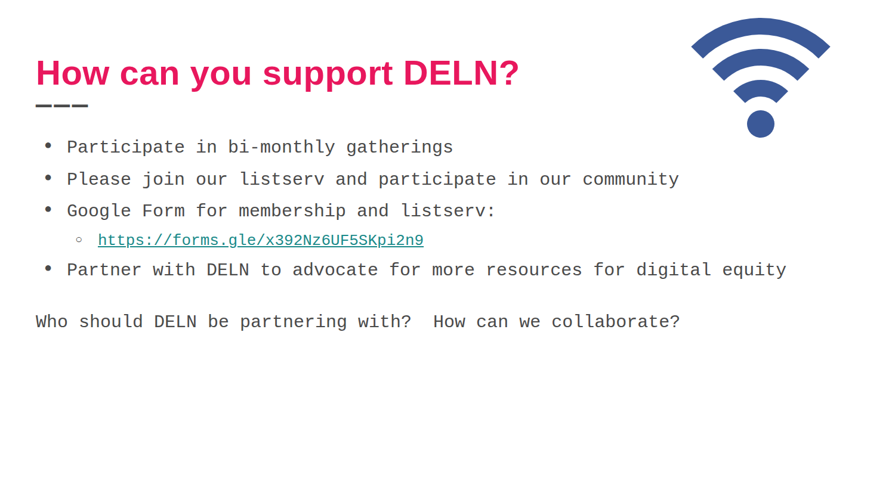How can you support DELN?
———
Participate in bi-monthly gatherings
Please join our listserv and participate in our community
Google Form for membership and listserv:
https://forms.gle/x392Nz6UF5SKpi2n9
Partner with DELN to advocate for more resources for digital equity
Who should DELN be partnering with? How can we collaborate?